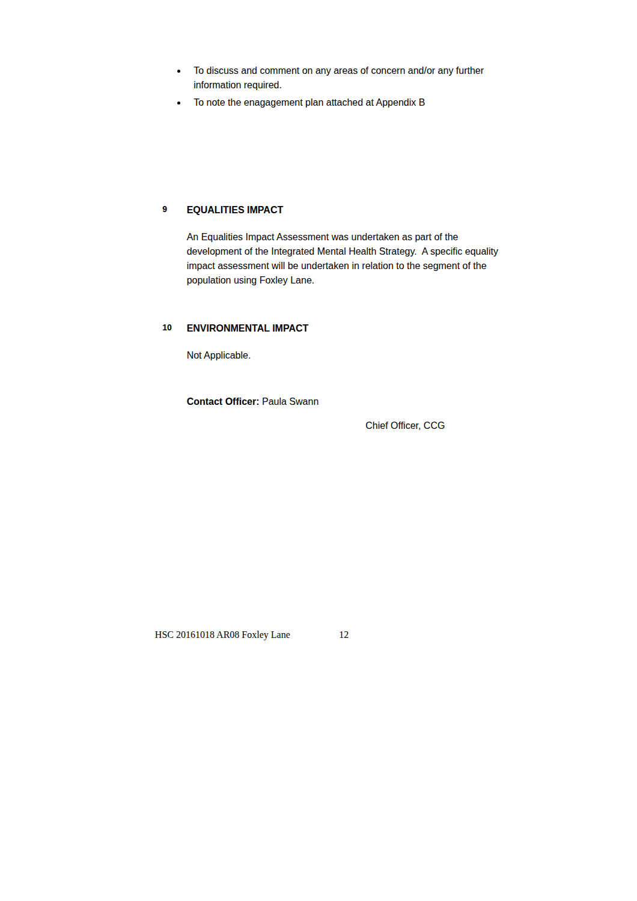To discuss and comment on any areas of concern and/or any further information required.
To note the enagagement plan attached at Appendix B
9
EQUALITIES IMPACT
An Equalities Impact Assessment was undertaken as part of the development of the Integrated Mental Health Strategy. A specific equality impact assessment will be undertaken in relation to the segment of the population using Foxley Lane.
10
ENVIRONMENTAL IMPACT
Not Applicable.
Contact Officer: Paula Swann
Chief Officer, CCG
HSC 20161018 AR08 Foxley Lane12